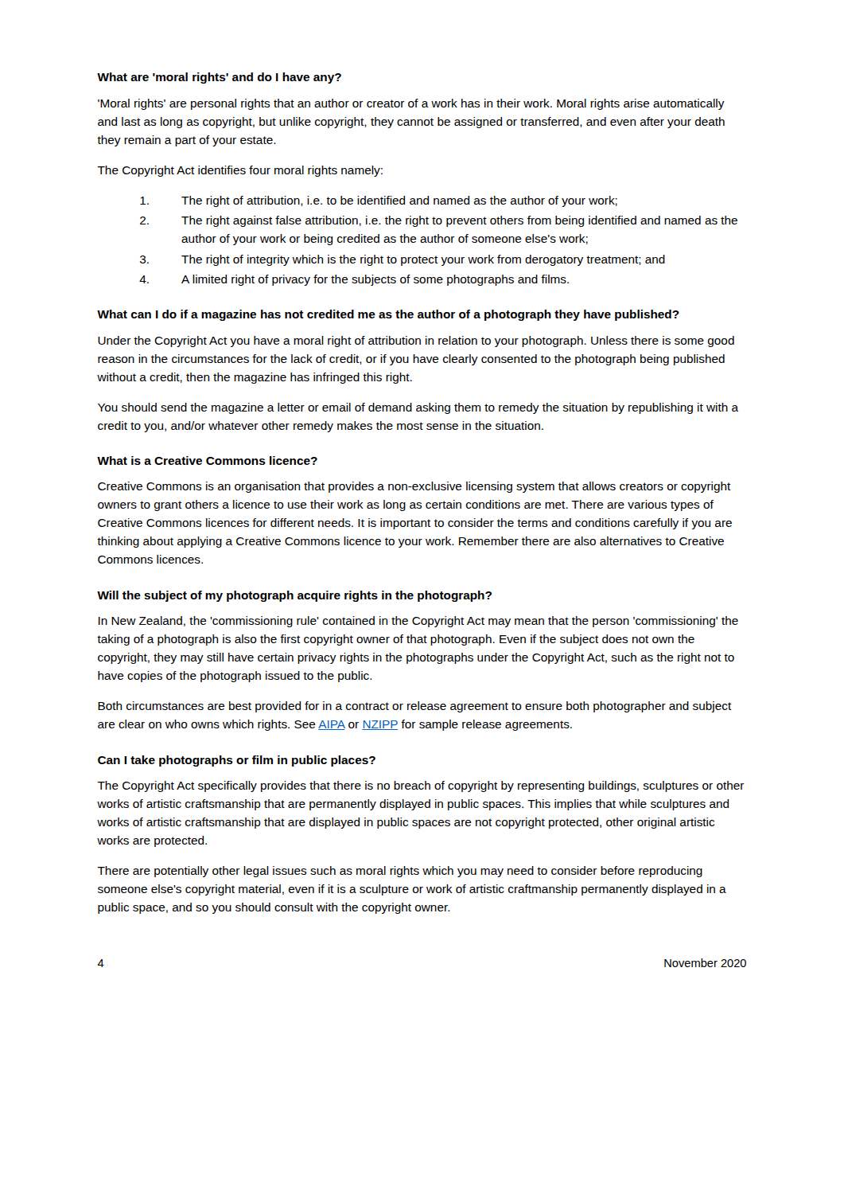What are 'moral rights' and do I have any?
'Moral rights' are personal rights that an author or creator of a work has in their work. Moral rights arise automatically and last as long as copyright, but unlike copyright, they cannot be assigned or transferred, and even after your death they remain a part of your estate.
The Copyright Act identifies four moral rights namely:
The right of attribution, i.e. to be identified and named as the author of your work;
The right against false attribution, i.e. the right to prevent others from being identified and named as the author of your work or being credited as the author of someone else's work;
The right of integrity which is the right to protect your work from derogatory treatment; and
A limited right of privacy for the subjects of some photographs and films.
What can I do if a magazine has not credited me as the author of a photograph they have published?
Under the Copyright Act you have a moral right of attribution in relation to your photograph. Unless there is some good reason in the circumstances for the lack of credit, or if you have clearly consented to the photograph being published without a credit, then the magazine has infringed this right.
You should send the magazine a letter or email of demand asking them to remedy the situation by republishing it with a credit to you, and/or whatever other remedy makes the most sense in the situation.
What is a Creative Commons licence?
Creative Commons is an organisation that provides a non-exclusive licensing system that allows creators or copyright owners to grant others a licence to use their work as long as certain conditions are met. There are various types of Creative Commons licences for different needs. It is important to consider the terms and conditions carefully if you are thinking about applying a Creative Commons licence to your work. Remember there are also alternatives to Creative Commons licences.
Will the subject of my photograph acquire rights in the photograph?
In New Zealand, the 'commissioning rule' contained in the Copyright Act may mean that the person 'commissioning' the taking of a photograph is also the first copyright owner of that photograph. Even if the subject does not own the copyright, they may still have certain privacy rights in the photographs under the Copyright Act, such as the right not to have copies of the photograph issued to the public.
Both circumstances are best provided for in a contract or release agreement to ensure both photographer and subject are clear on who owns which rights. See AIPA or NZIPP for sample release agreements.
Can I take photographs or film in public places?
The Copyright Act specifically provides that there is no breach of copyright by representing buildings, sculptures or other works of artistic craftsmanship that are permanently displayed in public spaces. This implies that while sculptures and works of artistic craftsmanship that are displayed in public spaces are not copyright protected, other original artistic works are protected.
There are potentially other legal issues such as moral rights which you may need to consider before reproducing someone else's copyright material, even if it is a sculpture or work of artistic craftmanship permanently displayed in a public space, and so you should consult with the copyright owner.
4 November 2020